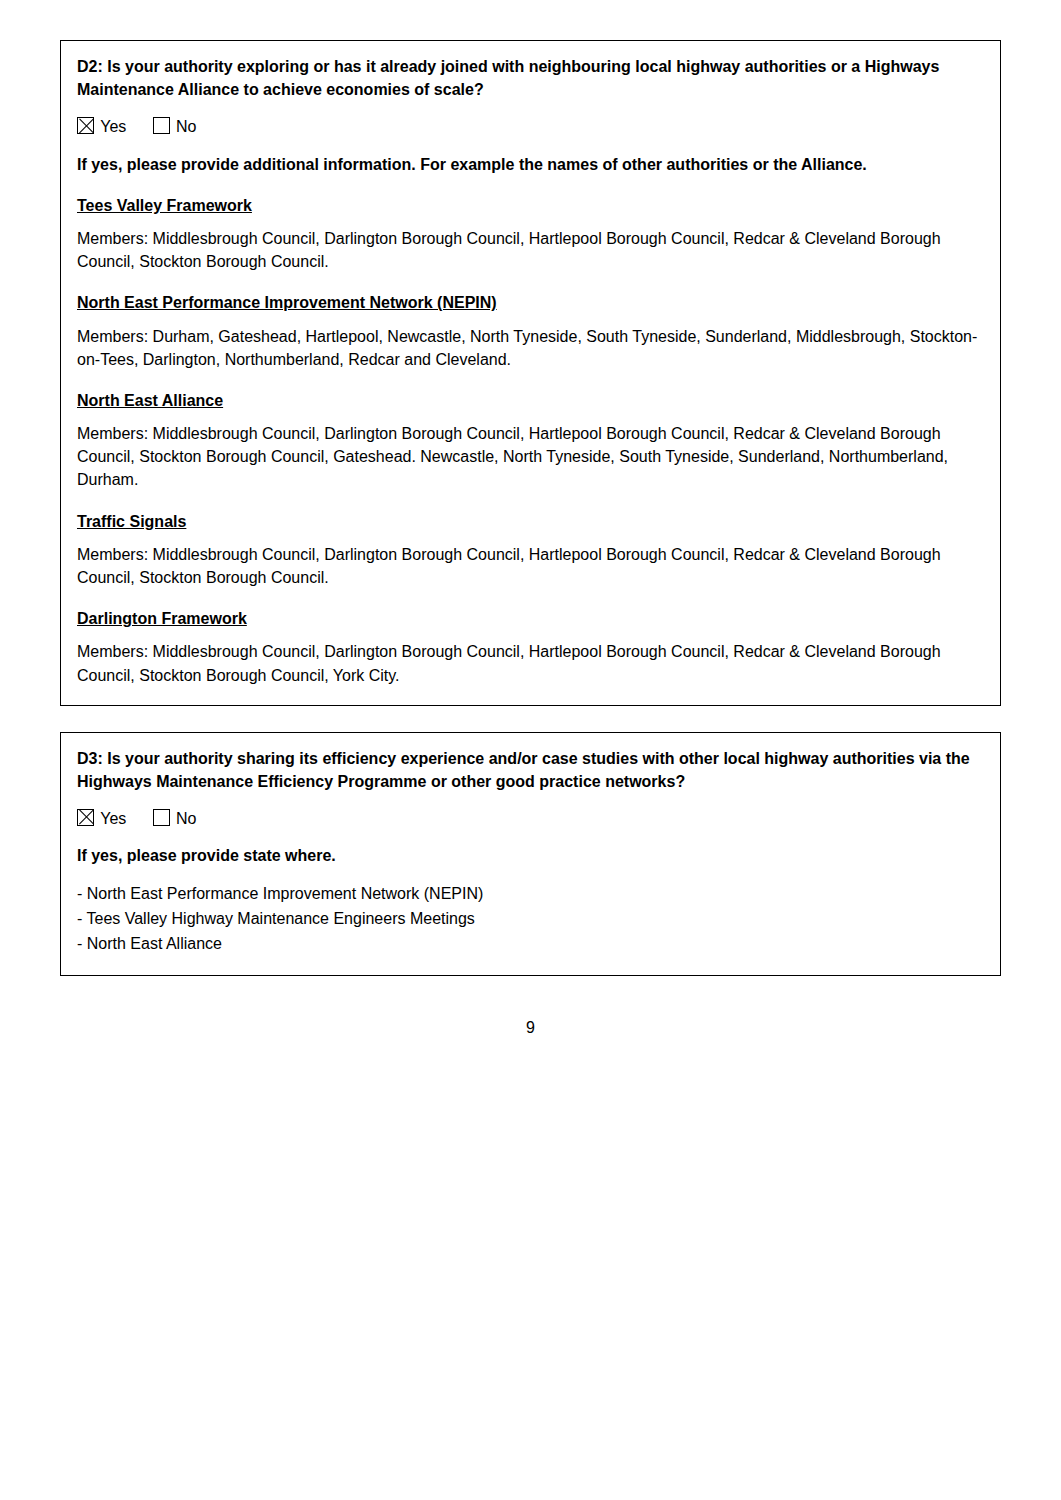D2: Is your authority exploring or has it already joined with neighbouring local highway authorities or a Highways Maintenance Alliance to achieve economies of scale?
Yes No
If yes, please provide additional information. For example the names of other authorities or the Alliance.
Tees Valley Framework
Members: Middlesbrough Council, Darlington Borough Council, Hartlepool Borough Council, Redcar & Cleveland Borough Council, Stockton Borough Council.
North East Performance Improvement Network (NEPIN)
Members: Durham, Gateshead, Hartlepool, Newcastle, North Tyneside, South Tyneside, Sunderland, Middlesbrough, Stockton-on-Tees, Darlington, Northumberland, Redcar and Cleveland.
North East Alliance
Members: Middlesbrough Council, Darlington Borough Council, Hartlepool Borough Council, Redcar & Cleveland Borough Council, Stockton Borough Council, Gateshead. Newcastle, North Tyneside, South Tyneside, Sunderland, Northumberland, Durham.
Traffic Signals
Members: Middlesbrough Council, Darlington Borough Council, Hartlepool Borough Council, Redcar & Cleveland Borough Council, Stockton Borough Council.
Darlington Framework
Members: Middlesbrough Council, Darlington Borough Council, Hartlepool Borough Council, Redcar & Cleveland Borough Council, Stockton Borough Council, York City.
D3: Is your authority sharing its efficiency experience and/or case studies with other local highway authorities via the Highways Maintenance Efficiency Programme or other good practice networks?
Yes No
If yes, please provide state where.
- North East Performance Improvement Network (NEPIN)
- Tees Valley Highway Maintenance Engineers Meetings
- North East Alliance
9